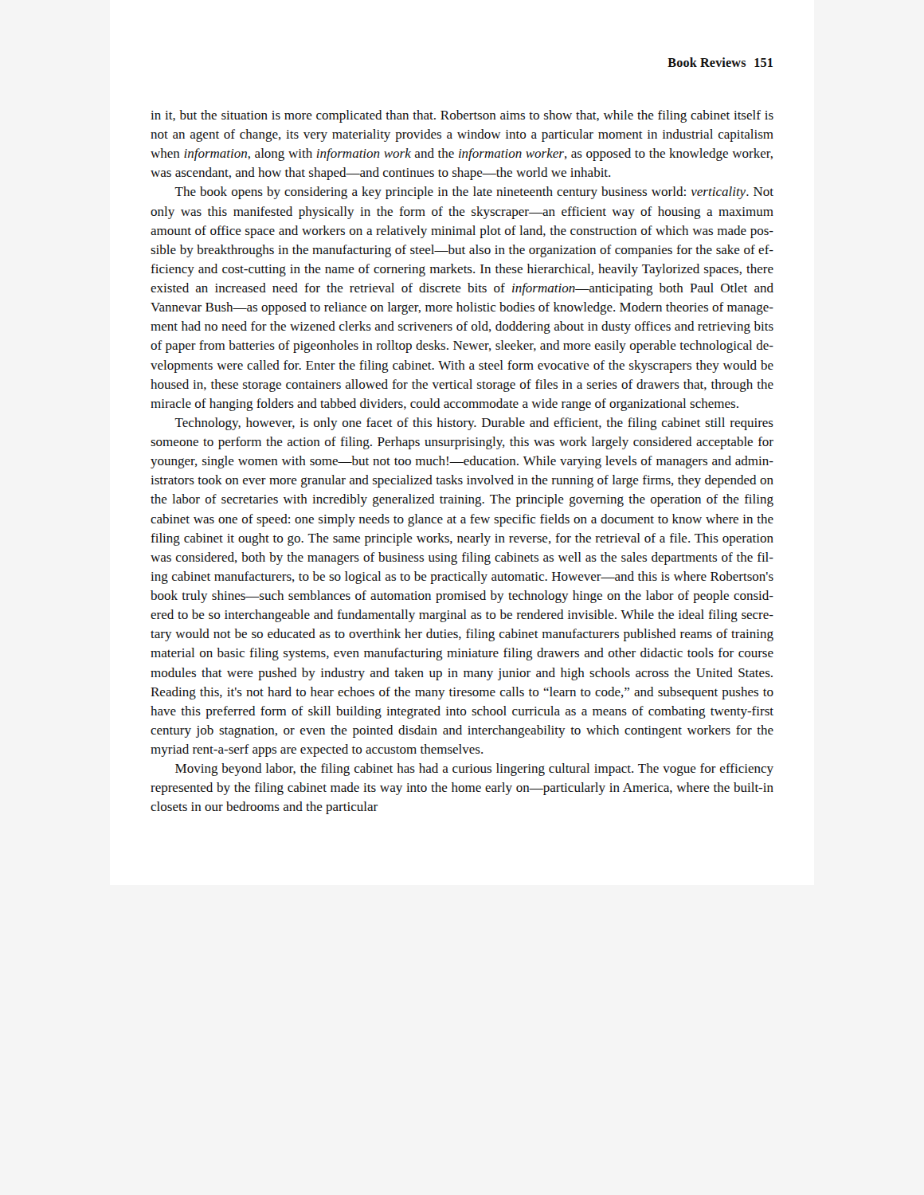Book Reviews151
in it, but the situation is more complicated than that. Robertson aims to show that, while the filing cabinet itself is not an agent of change, its very materiality provides a window into a particular moment in industrial capitalism when information, along with information work and the information worker, as opposed to the knowledge worker, was ascendant, and how that shaped—and continues to shape—the world we inhabit.
The book opens by considering a key principle in the late nineteenth century business world: verticality. Not only was this manifested physically in the form of the skyscraper—an efficient way of housing a maximum amount of office space and workers on a relatively minimal plot of land, the construction of which was made possible by breakthroughs in the manufacturing of steel—but also in the organization of companies for the sake of efficiency and cost-cutting in the name of cornering markets. In these hierarchical, heavily Taylorized spaces, there existed an increased need for the retrieval of discrete bits of information—anticipating both Paul Otlet and Vannevar Bush—as opposed to reliance on larger, more holistic bodies of knowledge. Modern theories of management had no need for the wizened clerks and scriveners of old, doddering about in dusty offices and retrieving bits of paper from batteries of pigeonholes in rolltop desks. Newer, sleeker, and more easily operable technological developments were called for. Enter the filing cabinet. With a steel form evocative of the skyscrapers they would be housed in, these storage containers allowed for the vertical storage of files in a series of drawers that, through the miracle of hanging folders and tabbed dividers, could accommodate a wide range of organizational schemes.
Technology, however, is only one facet of this history. Durable and efficient, the filing cabinet still requires someone to perform the action of filing. Perhaps unsurprisingly, this was work largely considered acceptable for younger, single women with some—but not too much!—education. While varying levels of managers and administrators took on ever more granular and specialized tasks involved in the running of large firms, they depended on the labor of secretaries with incredibly generalized training. The principle governing the operation of the filing cabinet was one of speed: one simply needs to glance at a few specific fields on a document to know where in the filing cabinet it ought to go. The same principle works, nearly in reverse, for the retrieval of a file. This operation was considered, both by the managers of business using filing cabinets as well as the sales departments of the filing cabinet manufacturers, to be so logical as to be practically automatic. However—and this is where Robertson's book truly shines—such semblances of automation promised by technology hinge on the labor of people considered to be so interchangeable and fundamentally marginal as to be rendered invisible. While the ideal filing secretary would not be so educated as to overthink her duties, filing cabinet manufacturers published reams of training material on basic filing systems, even manufacturing miniature filing drawers and other didactic tools for course modules that were pushed by industry and taken up in many junior and high schools across the United States. Reading this, it's not hard to hear echoes of the many tiresome calls to “learn to code,” and subsequent pushes to have this preferred form of skill building integrated into school curricula as a means of combating twenty-first century job stagnation, or even the pointed disdain and interchangeability to which contingent workers for the myriad rent-a-serf apps are expected to accustom themselves.
Moving beyond labor, the filing cabinet has had a curious lingering cultural impact. The vogue for efficiency represented by the filing cabinet made its way into the home early on—particularly in America, where the built-in closets in our bedrooms and the particular